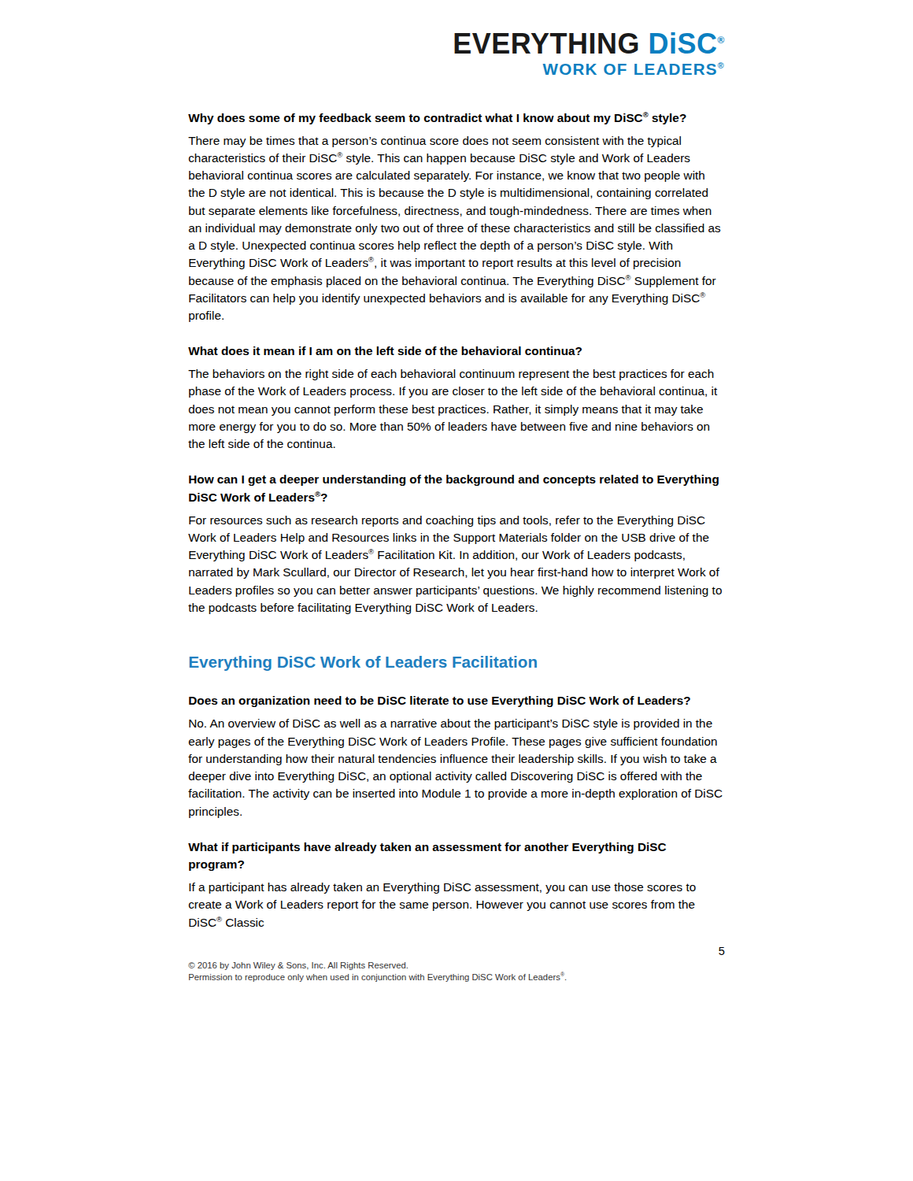EVERYTHING DiSC®
WORK OF LEADERS®
Why does some of my feedback seem to contradict what I know about my DiSC® style?
There may be times that a person’s continua score does not seem consistent with the typical characteristics of their DiSC® style. This can happen because DiSC style and Work of Leaders behavioral continua scores are calculated separately. For instance, we know that two people with the D style are not identical. This is because the D style is multidimensional, containing correlated but separate elements like forcefulness, directness, and tough-mindedness. There are times when an individual may demonstrate only two out of three of these characteristics and still be classified as a D style. Unexpected continua scores help reflect the depth of a person’s DiSC style. With Everything DiSC Work of Leaders®, it was important to report results at this level of precision because of the emphasis placed on the behavioral continua. The Everything DiSC® Supplement for Facilitators can help you identify unexpected behaviors and is available for any Everything DiSC® profile.
What does it mean if I am on the left side of the behavioral continua?
The behaviors on the right side of each behavioral continuum represent the best practices for each phase of the Work of Leaders process. If you are closer to the left side of the behavioral continua, it does not mean you cannot perform these best practices. Rather, it simply means that it may take more energy for you to do so. More than 50% of leaders have between five and nine behaviors on the left side of the continua.
How can I get a deeper understanding of the background and concepts related to Everything DiSC Work of Leaders®?
For resources such as research reports and coaching tips and tools, refer to the Everything DiSC Work of Leaders Help and Resources links in the Support Materials folder on the USB drive of the Everything DiSC Work of Leaders® Facilitation Kit. In addition, our Work of Leaders podcasts, narrated by Mark Scullard, our Director of Research, let you hear first-hand how to interpret Work of Leaders profiles so you can better answer participants’ questions. We highly recommend listening to the podcasts before facilitating Everything DiSC Work of Leaders.
Everything DiSC Work of Leaders Facilitation
Does an organization need to be DiSC literate to use Everything DiSC Work of Leaders?
No. An overview of DiSC as well as a narrative about the participant’s DiSC style is provided in the early pages of the Everything DiSC Work of Leaders Profile. These pages give sufficient foundation for understanding how their natural tendencies influence their leadership skills. If you wish to take a deeper dive into Everything DiSC, an optional activity called Discovering DiSC is offered with the facilitation. The activity can be inserted into Module 1 to provide a more in-depth exploration of DiSC principles.
What if participants have already taken an assessment for another Everything DiSC program?
If a participant has already taken an Everything DiSC assessment, you can use those scores to create a Work of Leaders report for the same person. However you cannot use scores from the DiSC® Classic
5
© 2016 by John Wiley & Sons, Inc. All Rights Reserved.
Permission to reproduce only when used in conjunction with Everything DiSC Work of Leaders®.